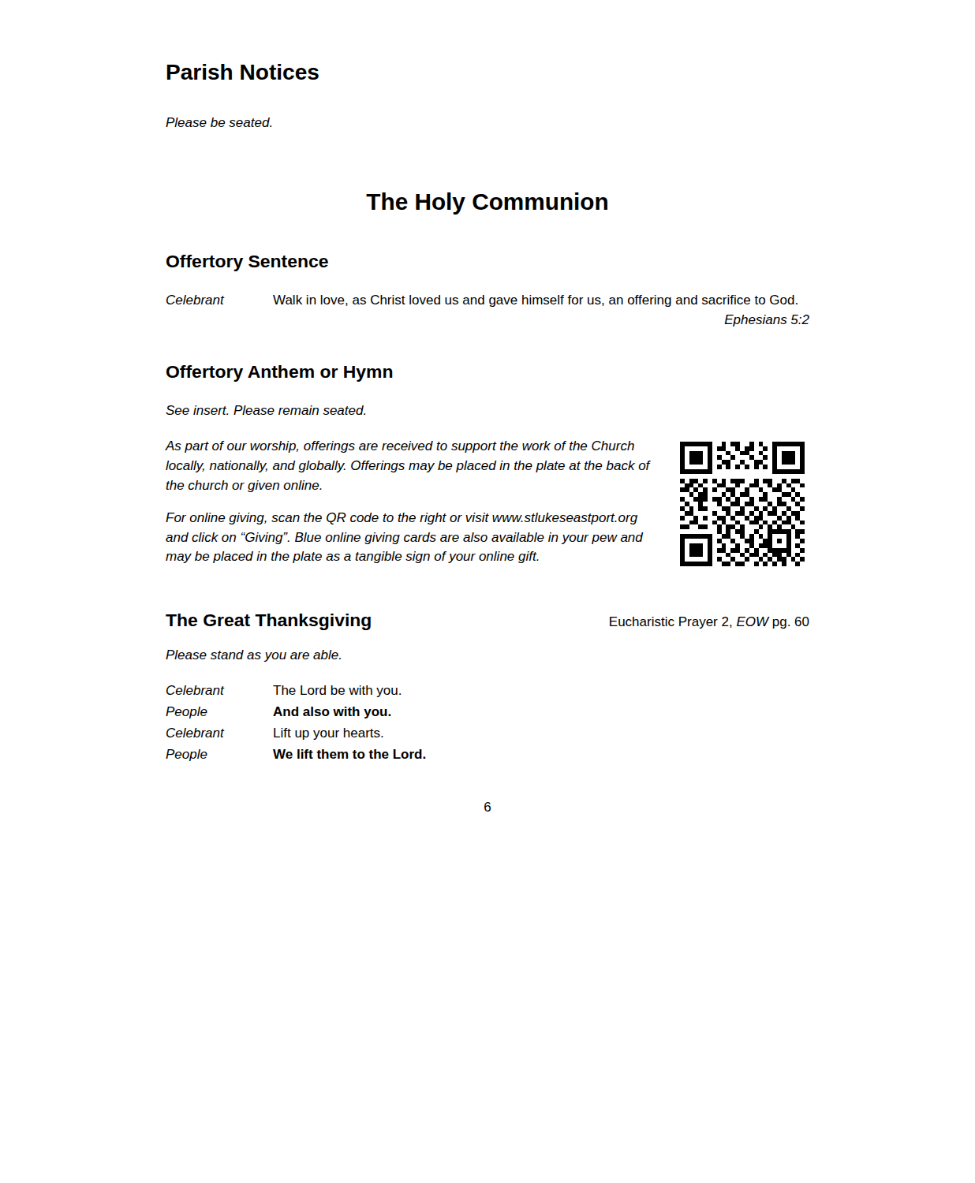Parish Notices
Please be seated.
The Holy Communion
Offertory Sentence
Celebrant Walk in love, as Christ loved us and gave himself for us, an offering and sacrifice to God. Ephesians 5:2
Offertory Anthem or Hymn
See insert. Please remain seated.
As part of our worship, offerings are received to support the work of the Church locally, nationally, and globally. Offerings may be placed in the plate at the back of the church or given online.
For online giving, scan the QR code to the right or visit www.stlukeseastport.org and click on “Giving”. Blue online giving cards are also available in your pew and may be placed in the plate as a tangible sign of your online gift.
The Great Thanksgiving
Eucharistic Prayer 2, EOW pg. 60
Please stand as you are able.
Celebrant The Lord be with you. People And also with you. Celebrant Lift up your hearts. People We lift them to the Lord.
6